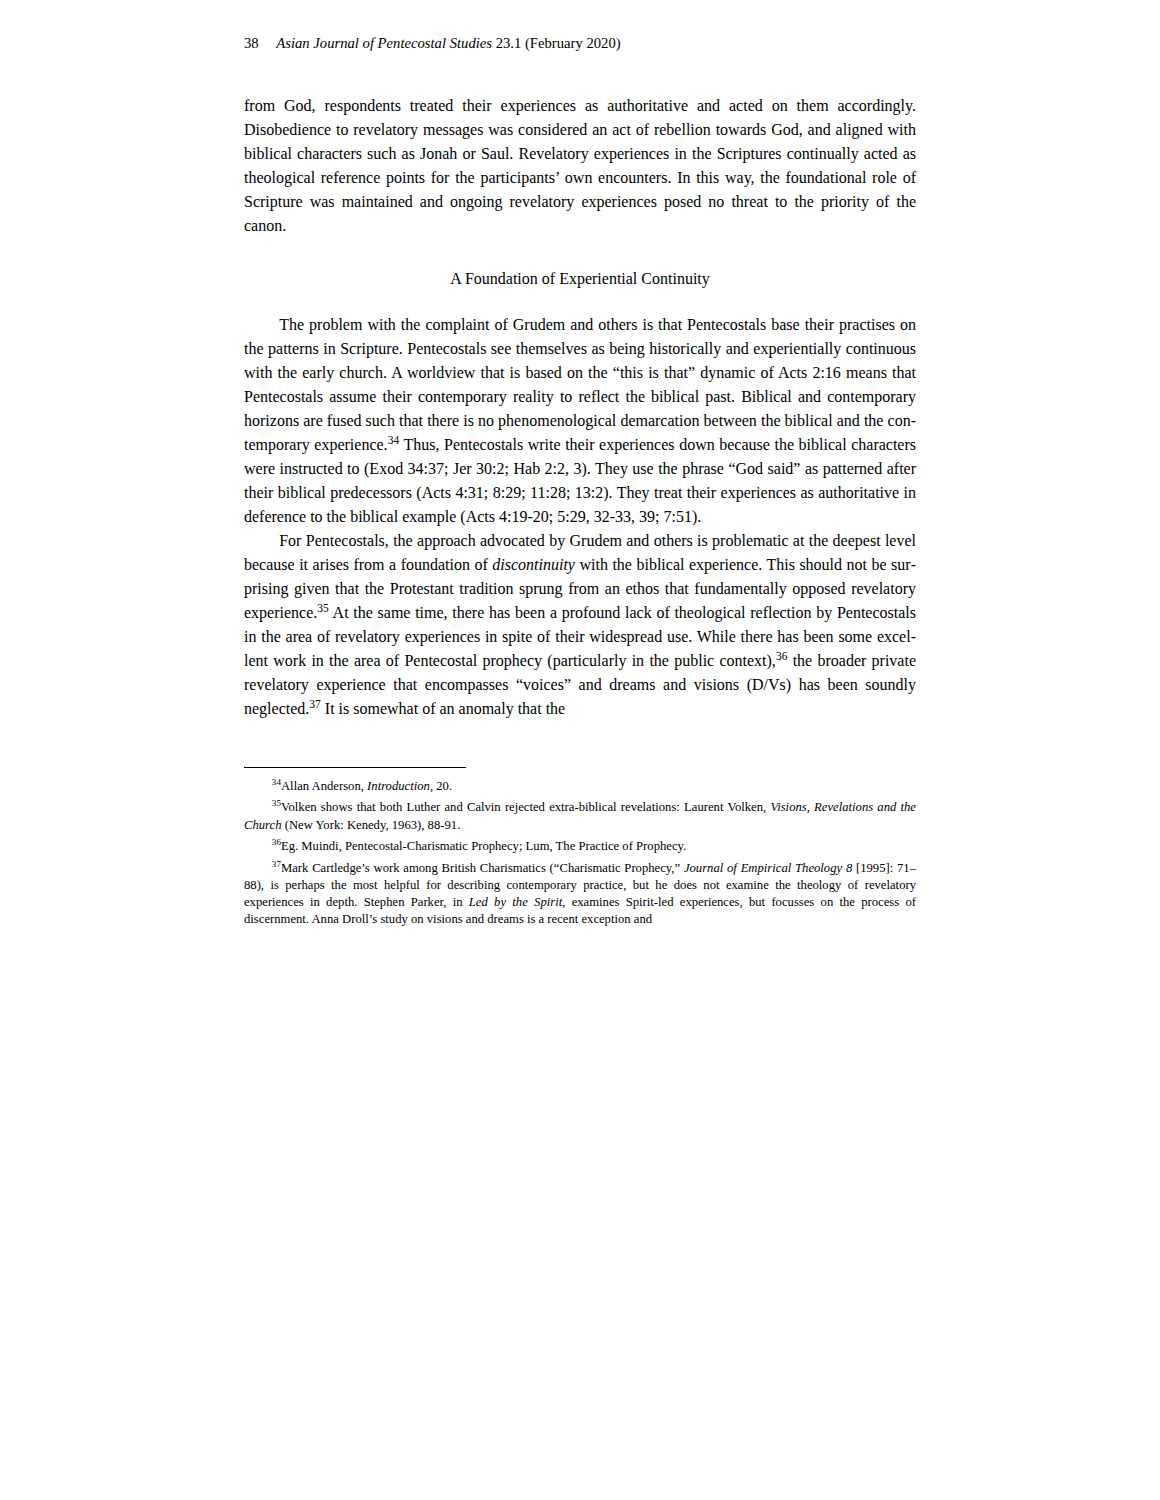38 Asian Journal of Pentecostal Studies 23.1 (February 2020)
from God, respondents treated their experiences as authoritative and acted on them accordingly. Disobedience to revelatory messages was considered an act of rebellion towards God, and aligned with biblical characters such as Jonah or Saul. Revelatory experiences in the Scriptures continually acted as theological reference points for the participants’ own encounters. In this way, the foundational role of Scripture was maintained and ongoing revelatory experiences posed no threat to the priority of the canon.
A Foundation of Experiential Continuity
The problem with the complaint of Grudem and others is that Pentecostals base their practises on the patterns in Scripture. Pentecostals see themselves as being historically and experientially continuous with the early church. A worldview that is based on the “this is that” dynamic of Acts 2:16 means that Pentecostals assume their contemporary reality to reflect the biblical past. Biblical and contemporary horizons are fused such that there is no phenomenological demarcation between the biblical and the contemporary experience.34 Thus, Pentecostals write their experiences down because the biblical characters were instructed to (Exod 34:37; Jer 30:2; Hab 2:2, 3). They use the phrase “God said” as patterned after their biblical predecessors (Acts 4:31; 8:29; 11:28; 13:2). They treat their experiences as authoritative in deference to the biblical example (Acts 4:19-20; 5:29, 32-33, 39; 7:51).
For Pentecostals, the approach advocated by Grudem and others is problematic at the deepest level because it arises from a foundation of discontinuity with the biblical experience. This should not be surprising given that the Protestant tradition sprung from an ethos that fundamentally opposed revelatory experience.35 At the same time, there has been a profound lack of theological reflection by Pentecostals in the area of revelatory experiences in spite of their widespread use. While there has been some excellent work in the area of Pentecostal prophecy (particularly in the public context),36 the broader private revelatory experience that encompasses “voices” and dreams and visions (D/Vs) has been soundly neglected.37 It is somewhat of an anomaly that the
34Allan Anderson, Introduction, 20.
35Volken shows that both Luther and Calvin rejected extra-biblical revelations: Laurent Volken, Visions, Revelations and the Church (New York: Kenedy, 1963), 88-91.
36Eg. Muindi, Pentecostal-Charismatic Prophecy; Lum, The Practice of Prophecy.
37Mark Cartledge’s work among British Charismatics (“Charismatic Prophecy,” Journal of Empirical Theology 8 [1995]: 71–88), is perhaps the most helpful for describing contemporary practice, but he does not examine the theology of revelatory experiences in depth. Stephen Parker, in Led by the Spirit, examines Spirit-led experiences, but focusses on the process of discernment. Anna Droll’s study on visions and dreams is a recent exception and